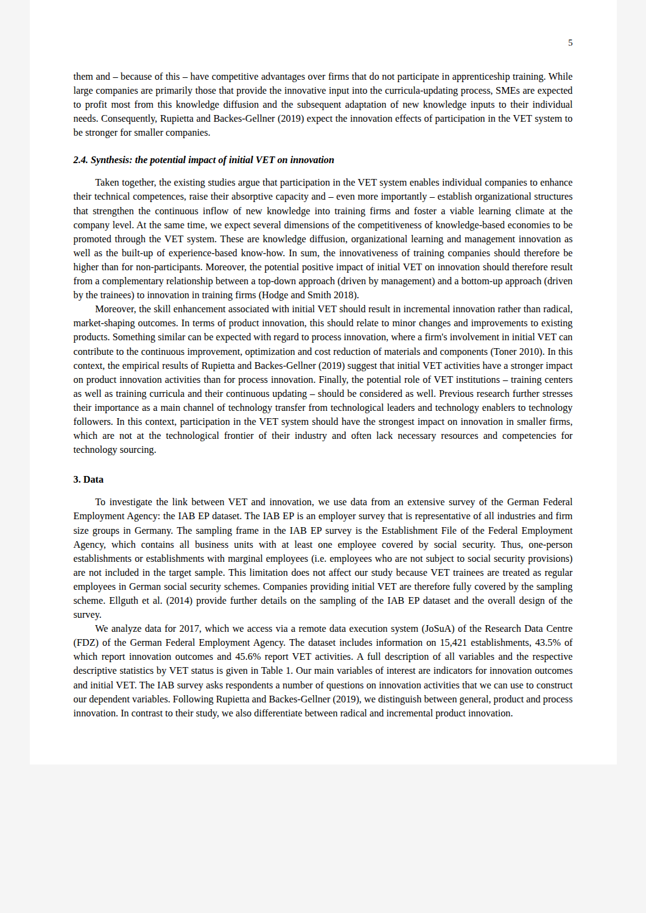5
them and – because of this – have competitive advantages over firms that do not participate in apprenticeship training. While large companies are primarily those that provide the innovative input into the curricula-updating process, SMEs are expected to profit most from this knowledge diffusion and the subsequent adaptation of new knowledge inputs to their individual needs. Consequently, Rupietta and Backes-Gellner (2019) expect the innovation effects of participation in the VET system to be stronger for smaller companies.
2.4. Synthesis: the potential impact of initial VET on innovation
Taken together, the existing studies argue that participation in the VET system enables individual companies to enhance their technical competences, raise their absorptive capacity and – even more importantly – establish organizational structures that strengthen the continuous inflow of new knowledge into training firms and foster a viable learning climate at the company level. At the same time, we expect several dimensions of the competitiveness of knowledge-based economies to be promoted through the VET system. These are knowledge diffusion, organizational learning and management innovation as well as the built-up of experience-based know-how. In sum, the innovativeness of training companies should therefore be higher than for non-participants. Moreover, the potential positive impact of initial VET on innovation should therefore result from a complementary relationship between a top-down approach (driven by management) and a bottom-up approach (driven by the trainees) to innovation in training firms (Hodge and Smith 2018).
Moreover, the skill enhancement associated with initial VET should result in incremental innovation rather than radical, market-shaping outcomes. In terms of product innovation, this should relate to minor changes and improvements to existing products. Something similar can be expected with regard to process innovation, where a firm's involvement in initial VET can contribute to the continuous improvement, optimization and cost reduction of materials and components (Toner 2010). In this context, the empirical results of Rupietta and Backes-Gellner (2019) suggest that initial VET activities have a stronger impact on product innovation activities than for process innovation. Finally, the potential role of VET institutions – training centers as well as training curricula and their continuous updating – should be considered as well. Previous research further stresses their importance as a main channel of technology transfer from technological leaders and technology enablers to technology followers. In this context, participation in the VET system should have the strongest impact on innovation in smaller firms, which are not at the technological frontier of their industry and often lack necessary resources and competencies for technology sourcing.
3. Data
To investigate the link between VET and innovation, we use data from an extensive survey of the German Federal Employment Agency: the IAB EP dataset. The IAB EP is an employer survey that is representative of all industries and firm size groups in Germany. The sampling frame in the IAB EP survey is the Establishment File of the Federal Employment Agency, which contains all business units with at least one employee covered by social security. Thus, one-person establishments or establishments with marginal employees (i.e. employees who are not subject to social security provisions) are not included in the target sample. This limitation does not affect our study because VET trainees are treated as regular employees in German social security schemes. Companies providing initial VET are therefore fully covered by the sampling scheme. Ellguth et al. (2014) provide further details on the sampling of the IAB EP dataset and the overall design of the survey.
We analyze data for 2017, which we access via a remote data execution system (JoSuA) of the Research Data Centre (FDZ) of the German Federal Employment Agency. The dataset includes information on 15,421 establishments, 43.5% of which report innovation outcomes and 45.6% report VET activities. A full description of all variables and the respective descriptive statistics by VET status is given in Table 1. Our main variables of interest are indicators for innovation outcomes and initial VET. The IAB survey asks respondents a number of questions on innovation activities that we can use to construct our dependent variables. Following Rupietta and Backes-Gellner (2019), we distinguish between general, product and process innovation. In contrast to their study, we also differentiate between radical and incremental product innovation.